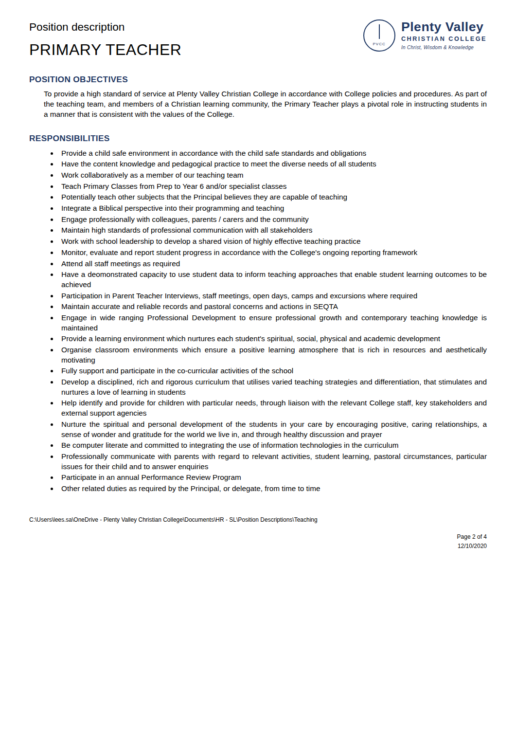Position description
PRIMARY TEACHER
Plenty Valley
CHRISTIAN COLLEGE
In Christ, Wisdom & Knowledge
POSITION OBJECTIVES
To provide a high standard of service at Plenty Valley Christian College in accordance with College policies and procedures. As part of the teaching team, and members of a Christian learning community, the Primary Teacher plays a pivotal role in instructing students in a manner that is consistent with the values of the College.
RESPONSIBILITIES
Provide a child safe environment in accordance with the child safe standards and obligations
Have the content knowledge and pedagogical practice to meet the diverse needs of all students
Work collaboratively as a member of our teaching team
Teach Primary Classes from Prep to Year 6 and/or specialist classes
Potentially teach other subjects that the Principal believes they are capable of teaching
Integrate a Biblical perspective into their programming and teaching
Engage professionally with colleagues, parents / carers and the community
Maintain high standards of professional communication with all stakeholders
Work with school leadership to develop a shared vision of highly effective teaching practice
Monitor, evaluate and report student progress in accordance with the College's ongoing reporting framework
Attend all staff meetings as required
Have a deomonstrated capacity to use student data to inform teaching approaches that enable student learning outcomes to be achieved
Participation in Parent Teacher Interviews, staff meetings, open days, camps and excursions where required
Maintain accurate and reliable records and pastoral concerns and actions in SEQTA
Engage in wide ranging Professional Development to ensure professional growth and contemporary teaching knowledge is maintained
Provide a learning environment which nurtures each student's spiritual, social, physical and academic development
Organise classroom environments which ensure a positive learning atmosphere that is rich in resources and aesthetically motivating
Fully support and participate in the co-curricular activities of the school
Develop a disciplined, rich and rigorous curriculum that utilises varied teaching strategies and differentiation, that stimulates and nurtures a love of learning in students
Help identify and provide for children with particular needs, through liaison with the relevant College staff, key stakeholders and external support agencies
Nurture the spiritual and personal development of the students in your care by encouraging positive, caring relationships, a sense of wonder and gratitude for the world we live in, and through healthy discussion and prayer
Be computer literate and committed to integrating the use of information technologies in the curriculum
Professionally communicate with parents with regard to relevant activities, student learning, pastoral circumstances, particular issues for their child and to answer enquiries
Participate in an annual Performance Review Program
Other related duties as required by the Principal, or delegate, from time to time
C:\Users\lees.sa\OneDrive - Plenty Valley Christian College\Documents\HR - SL\Position Descriptions\Teaching
Page 2 of 4
12/10/2020